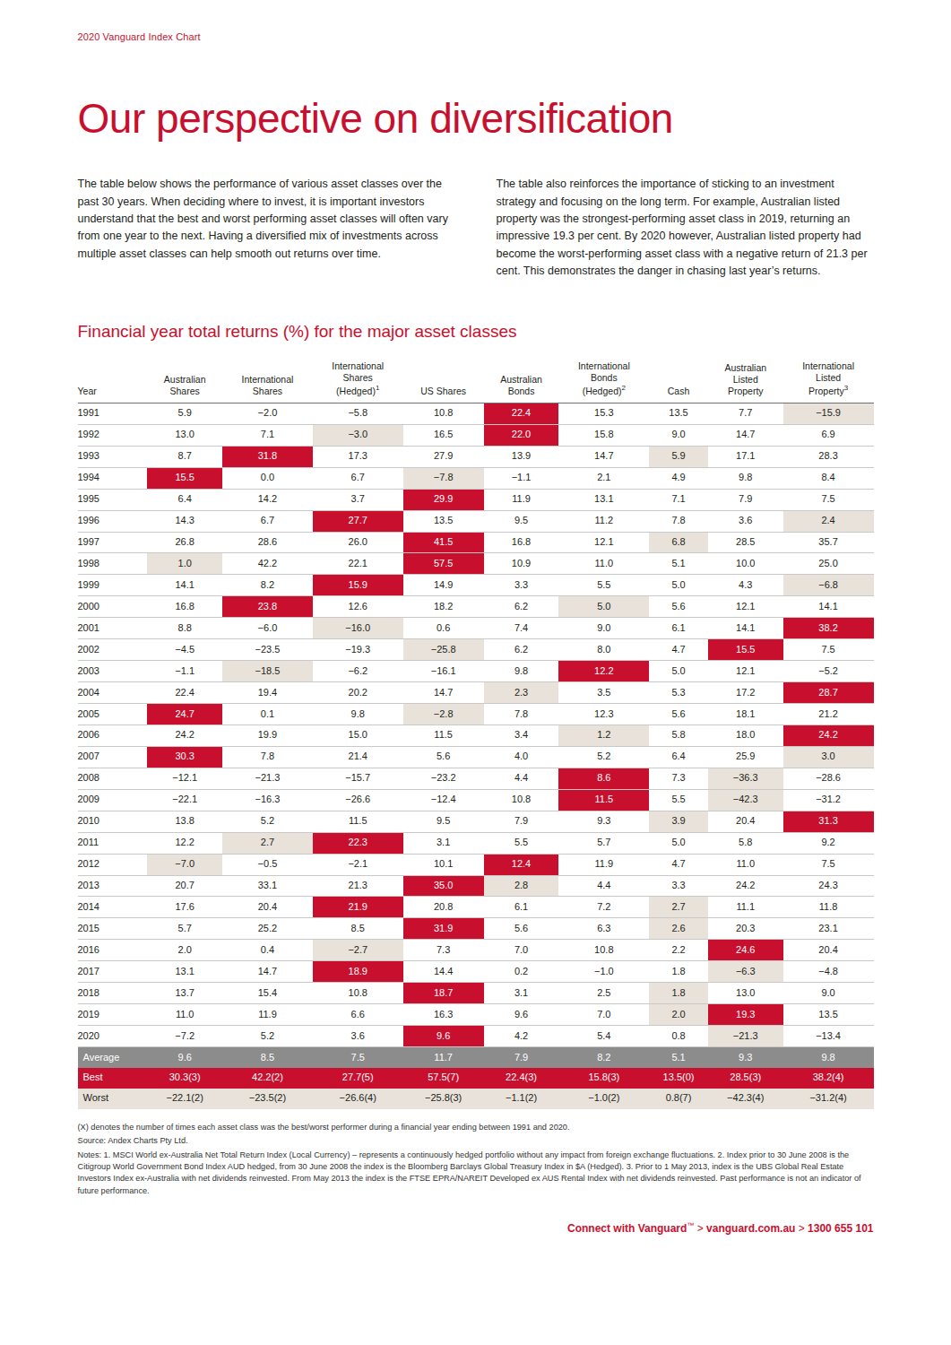2020 Vanguard Index Chart
Our perspective on diversification
The table below shows the performance of various asset classes over the past 30 years. When deciding where to invest, it is important investors understand that the best and worst performing asset classes will often vary from one year to the next. Having a diversified mix of investments across multiple asset classes can help smooth out returns over time.
The table also reinforces the importance of sticking to an investment strategy and focusing on the long term. For example, Australian listed property was the strongest-performing asset class in 2019, returning an impressive 19.3 per cent. By 2020 however, Australian listed property had become the worst-performing asset class with a negative return of 21.3 per cent. This demonstrates the danger in chasing last year’s returns.
Financial year total returns (%) for the major asset classes
| Year | Australian Shares | International Shares | International Shares (Hedged) 1 | US Shares | Australian Bonds | International Bonds (Hedged) 2 | Cash | Australian Listed Property | International Listed Property 3 |
| --- | --- | --- | --- | --- | --- | --- | --- | --- | --- |
| 1991 | 5.9 | −2.0 | −5.8 | 10.8 | 22.4 | 15.3 | 13.5 | 7.7 | −15.9 |
| 1992 | 13.0 | 7.1 | −3.0 | 16.5 | 22.0 | 15.8 | 9.0 | 14.7 | 6.9 |
| 1993 | 8.7 | 31.8 | 17.3 | 27.9 | 13.9 | 14.7 | 5.9 | 17.1 | 28.3 |
| 1994 | 15.5 | 0.0 | 6.7 | −7.8 | −1.1 | 2.1 | 4.9 | 9.8 | 8.4 |
| 1995 | 6.4 | 14.2 | 3.7 | 29.9 | 11.9 | 13.1 | 7.1 | 7.9 | 7.5 |
| 1996 | 14.3 | 6.7 | 27.7 | 13.5 | 9.5 | 11.2 | 7.8 | 3.6 | 2.4 |
| 1997 | 26.8 | 28.6 | 26.0 | 41.5 | 16.8 | 12.1 | 6.8 | 28.5 | 35.7 |
| 1998 | 1.0 | 42.2 | 22.1 | 57.5 | 10.9 | 11.0 | 5.1 | 10.0 | 25.0 |
| 1999 | 14.1 | 8.2 | 15.9 | 14.9 | 3.3 | 5.5 | 5.0 | 4.3 | −6.8 |
| 2000 | 16.8 | 23.8 | 12.6 | 18.2 | 6.2 | 5.0 | 5.6 | 12.1 | 14.1 |
| 2001 | 8.8 | −6.0 | −16.0 | 0.6 | 7.4 | 9.0 | 6.1 | 14.1 | 38.2 |
| 2002 | −4.5 | −23.5 | −19.3 | −25.8 | 6.2 | 8.0 | 4.7 | 15.5 | 7.5 |
| 2003 | −1.1 | −18.5 | −6.2 | −16.1 | 9.8 | 12.2 | 5.0 | 12.1 | −5.2 |
| 2004 | 22.4 | 19.4 | 20.2 | 14.7 | 2.3 | 3.5 | 5.3 | 17.2 | 28.7 |
| 2005 | 24.7 | 0.1 | 9.8 | −2.8 | 7.8 | 12.3 | 5.6 | 18.1 | 21.2 |
| 2006 | 24.2 | 19.9 | 15.0 | 11.5 | 3.4 | 1.2 | 5.8 | 18.0 | 24.2 |
| 2007 | 30.3 | 7.8 | 21.4 | 5.6 | 4.0 | 5.2 | 6.4 | 25.9 | 3.0 |
| 2008 | −12.1 | −21.3 | −15.7 | −23.2 | 4.4 | 8.6 | 7.3 | −36.3 | −28.6 |
| 2009 | −22.1 | −16.3 | −26.6 | −12.4 | 10.8 | 11.5 | 5.5 | −42.3 | −31.2 |
| 2010 | 13.8 | 5.2 | 11.5 | 9.5 | 7.9 | 9.3 | 3.9 | 20.4 | 31.3 |
| 2011 | 12.2 | 2.7 | 22.3 | 3.1 | 5.5 | 5.7 | 5.0 | 5.8 | 9.2 |
| 2012 | −7.0 | −0.5 | −2.1 | 10.1 | 12.4 | 11.9 | 4.7 | 11.0 | 7.5 |
| 2013 | 20.7 | 33.1 | 21.3 | 35.0 | 2.8 | 4.4 | 3.3 | 24.2 | 24.3 |
| 2014 | 17.6 | 20.4 | 21.9 | 20.8 | 6.1 | 7.2 | 2.7 | 11.1 | 11.8 |
| 2015 | 5.7 | 25.2 | 8.5 | 31.9 | 5.6 | 6.3 | 2.6 | 20.3 | 23.1 |
| 2016 | 2.0 | 0.4 | −2.7 | 7.3 | 7.0 | 10.8 | 2.2 | 24.6 | 20.4 |
| 2017 | 13.1 | 14.7 | 18.9 | 14.4 | 0.2 | −1.0 | 1.8 | −6.3 | −4.8 |
| 2018 | 13.7 | 15.4 | 10.8 | 18.7 | 3.1 | 2.5 | 1.8 | 13.0 | 9.0 |
| 2019 | 11.0 | 11.9 | 6.6 | 16.3 | 9.6 | 7.0 | 2.0 | 19.3 | 13.5 |
| 2020 | −7.2 | 5.2 | 3.6 | 9.6 | 4.2 | 5.4 | 0.8 | −21.3 | −13.4 |
| Average | 9.6 | 8.5 | 7.5 | 11.7 | 7.9 | 8.2 | 5.1 | 9.3 | 9.8 |
| Best | 30.3(3) | 42.2(2) | 27.7(5) | 57.5(7) | 22.4(3) | 15.8(3) | 13.5(0) | 28.5(3) | 38.2(4) |
| Worst | −22.1(2) | −23.5(2) | −26.6(4) | −25.8(3) | −1.1(2) | −1.0(2) | 0.8(7) | −42.3(4) | −31.2(4) |
(X) denotes the number of times each asset class was the best/worst performer during a financial year ending between 1991 and 2020.
Source: Andex Charts Pty Ltd.
Notes: 1. MSCI World ex-Australia Net Total Return Index (Local Currency) – represents a continuously hedged portfolio without any impact from foreign exchange fluctuations. 2. Index prior to 30 June 2008 is the Citigroup World Government Bond Index AUD hedged, from 30 June 2008 the index is the Bloomberg Barclays Global Treasury Index in $A (Hedged). 3. Prior to 1 May 2013, index is the UBS Global Real Estate Investors Index ex-Australia with net dividends reinvested. From May 2013 the index is the FTSE EPRA/NAREIT Developed ex AUS Rental Index with net dividends reinvested. Past performance is not an indicator of future performance.
Connect with Vanguard™ > vanguard.com.au > 1300 655 101